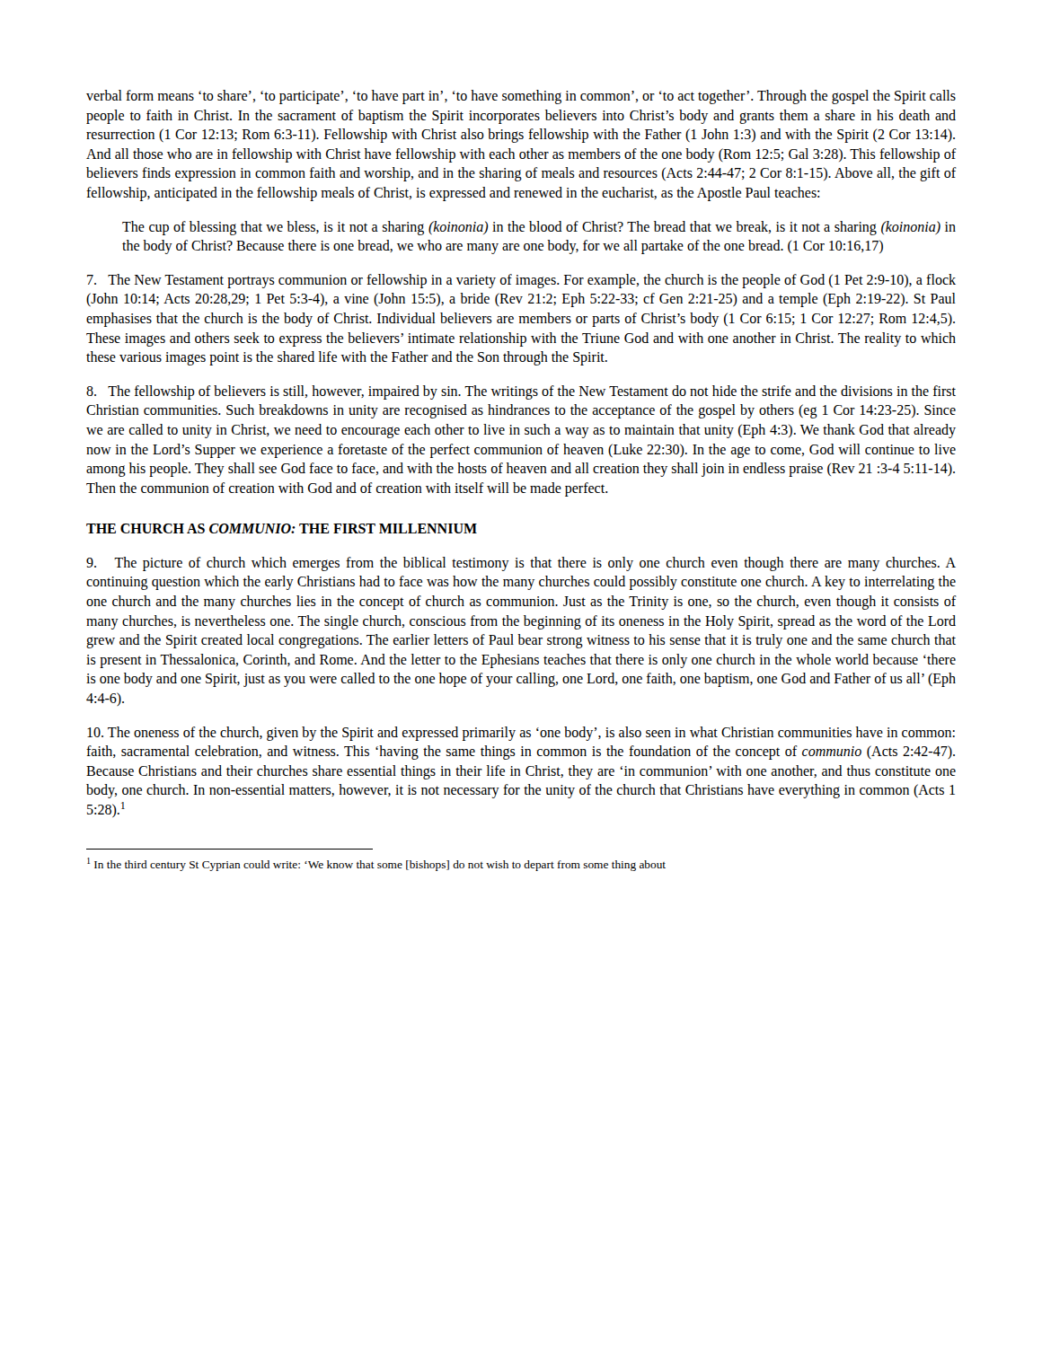verbal form means ‘to share’, ‘to participate’, ‘to have part in’, ‘to have something in common’, or ‘to act together’. Through the gospel the Spirit calls people to faith in Christ. In the sacrament of baptism the Spirit incorporates believers into Christ’s body and grants them a share in his death and resurrection (1 Cor 12:13; Rom 6:3-11). Fellowship with Christ also brings fellowship with the Father (1 John 1:3) and with the Spirit (2 Cor 13:14). And all those who are in fellowship with Christ have fellowship with each other as members of the one body (Rom 12:5; Gal 3:28). This fellowship of believers finds expression in common faith and worship, and in the sharing of meals and resources (Acts 2:44-47; 2 Cor 8:1-15). Above all, the gift of fellowship, anticipated in the fellowship meals of Christ, is expressed and renewed in the eucharist, as the Apostle Paul teaches:
The cup of blessing that we bless, is it not a sharing (koinonia) in the blood of Christ? The bread that we break, is it not a sharing (koinonia) in the body of Christ? Because there is one bread, we who are many are one body, for we all partake of the one bread. (1 Cor 10:16,17)
7. The New Testament portrays communion or fellowship in a variety of images. For example, the church is the people of God (1 Pet 2:9-10), a flock (John 10:14; Acts 20:28,29; 1 Pet 5:3-4), a vine (John 15:5), a bride (Rev 21:2; Eph 5:22-33; cf Gen 2:21-25) and a temple (Eph 2:19-22). St Paul emphasises that the church is the body of Christ. Individual believers are members or parts of Christ’s body (1 Cor 6:15; 1 Cor 12:27; Rom 12:4,5). These images and others seek to express the believers’ intimate relationship with the Triune God and with one another in Christ. The reality to which these various images point is the shared life with the Father and the Son through the Spirit.
8. The fellowship of believers is still, however, impaired by sin. The writings of the New Testament do not hide the strife and the divisions in the first Christian communities. Such breakdowns in unity are recognised as hindrances to the acceptance of the gospel by others (eg 1 Cor 14:23-25). Since we are called to unity in Christ, we need to encourage each other to live in such a way as to maintain that unity (Eph 4:3). We thank God that already now in the Lord’s Supper we experience a foretaste of the perfect communion of heaven (Luke 22:30). In the age to come, God will continue to live among his people. They shall see God face to face, and with the hosts of heaven and all creation they shall join in endless praise (Rev 21 :3-4 5:11-14). Then the communion of creation with God and of creation with itself will be made perfect.
The Church as Communio: The First Millennium
9. The picture of church which emerges from the biblical testimony is that there is only one church even though there are many churches. A continuing question which the early Christians had to face was how the many churches could possibly constitute one church. A key to interrelating the one church and the many churches lies in the concept of church as communion. Just as the Trinity is one, so the church, even though it consists of many churches, is nevertheless one. The single church, conscious from the beginning of its oneness in the Holy Spirit, spread as the word of the Lord grew and the Spirit created local congregations. The earlier letters of Paul bear strong witness to his sense that it is truly one and the same church that is present in Thessalonica, Corinth, and Rome. And the letter to the Ephesians teaches that there is only one church in the whole world because ‘there is one body and one Spirit, just as you were called to the one hope of your calling, one Lord, one faith, one baptism, one God and Father of us all’ (Eph 4:4-6).
10. The oneness of the church, given by the Spirit and expressed primarily as ‘one body’, is also seen in what Christian communities have in common: faith, sacramental celebration, and witness. This ‘having the same things in common is the foundation of the concept of communio (Acts 2:42-47). Because Christians and their churches share essential things in their life in Christ, they are ‘in communion’ with one another, and thus constitute one body, one church. In non-essential matters, however, it is not necessary for the unity of the church that Christians have everything in common (Acts 1 5:28).1
1 In the third century St Cyprian could write: ‘We know that some [bishops] do not wish to depart from some thing about